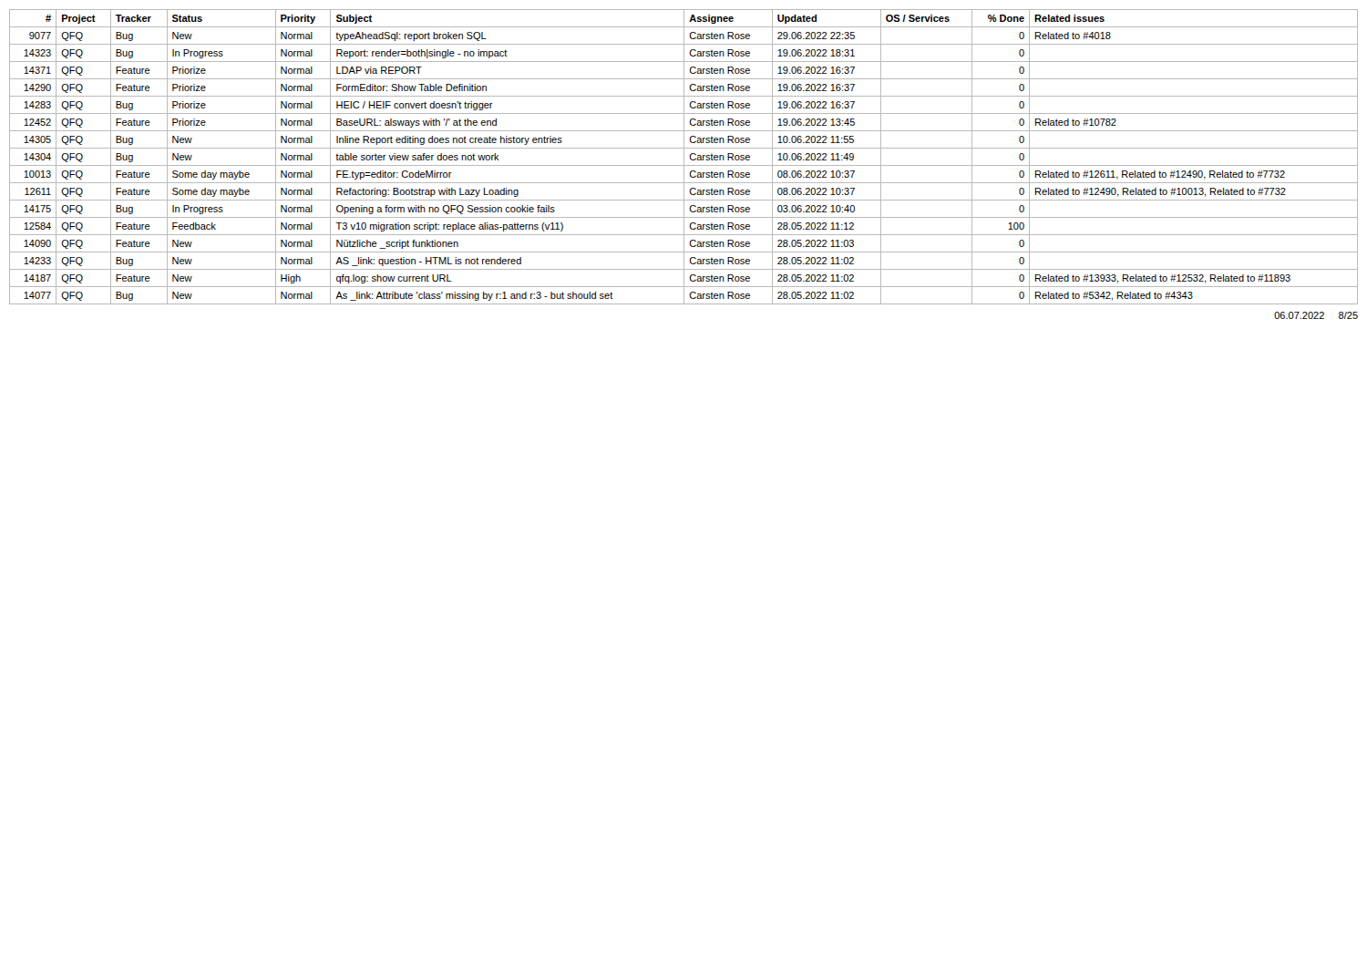| # | Project | Tracker | Status | Priority | Subject | Assignee | Updated | OS / Services | % Done | Related issues |
| --- | --- | --- | --- | --- | --- | --- | --- | --- | --- | --- |
| 9077 | QFQ | Bug | New | Normal | typeAheadSql: report broken SQL | Carsten Rose | 29.06.2022 22:35 | | 0 | Related to #4018 |
| 14323 | QFQ | Bug | In Progress | Normal | Report: render=both/single - no impact | Carsten Rose | 19.06.2022 18:31 | | 0 | |
| 14371 | QFQ | Feature | Priorize | Normal | LDAP via REPORT | Carsten Rose | 19.06.2022 16:37 | | 0 | |
| 14290 | QFQ | Feature | Priorize | Normal | FormEditor: Show Table Definition | Carsten Rose | 19.06.2022 16:37 | | 0 | |
| 14283 | QFQ | Bug | Priorize | Normal | HEIC / HEIF convert doesn't trigger | Carsten Rose | 19.06.2022 16:37 | | 0 | |
| 12452 | QFQ | Feature | Priorize | Normal | BaseURL: alsways with '/' at the end | Carsten Rose | 19.06.2022 13:45 | | 0 | Related to #10782 |
| 14305 | QFQ | Bug | New | Normal | Inline Report editing does not create history entries | Carsten Rose | 10.06.2022 11:55 | | 0 | |
| 14304 | QFQ | Bug | New | Normal | table sorter view safer does not work | Carsten Rose | 10.06.2022 11:49 | | 0 | |
| 10013 | QFQ | Feature | Some day maybe | Normal | FE.typ=editor: CodeMirror | Carsten Rose | 08.06.2022 10:37 | | 0 | Related to #12611, Related to #12490, Related to #7732 |
| 12611 | QFQ | Feature | Some day maybe | Normal | Refactoring: Bootstrap with Lazy Loading | Carsten Rose | 08.06.2022 10:37 | | 0 | Related to #12490, Related to #10013, Related to #7732 |
| 14175 | QFQ | Bug | In Progress | Normal | Opening a form with no QFQ Session cookie fails | Carsten Rose | 03.06.2022 10:40 | | 0 | |
| 12584 | QFQ | Feature | Feedback | Normal | T3 v10 migration script: replace alias-patterns (v11) | Carsten Rose | 28.05.2022 11:12 | | 100 | |
| 14090 | QFQ | Feature | New | Normal | Nützliche _script funktionen | Carsten Rose | 28.05.2022 11:03 | | 0 | |
| 14233 | QFQ | Bug | New | Normal | AS _link: question - HTML is not rendered | Carsten Rose | 28.05.2022 11:02 | | 0 | |
| 14187 | QFQ | Feature | New | High | qfq.log: show current URL | Carsten Rose | 28.05.2022 11:02 | | 0 | Related to #13933, Related to #12532, Related to #11893 |
| 14077 | QFQ | Bug | New | Normal | As _link: Attribute 'class' missing by r:1 and r:3 - but should set | Carsten Rose | 28.05.2022 11:02 | | 0 | Related to #5342, Related to #4343 |
06.07.2022 8/25